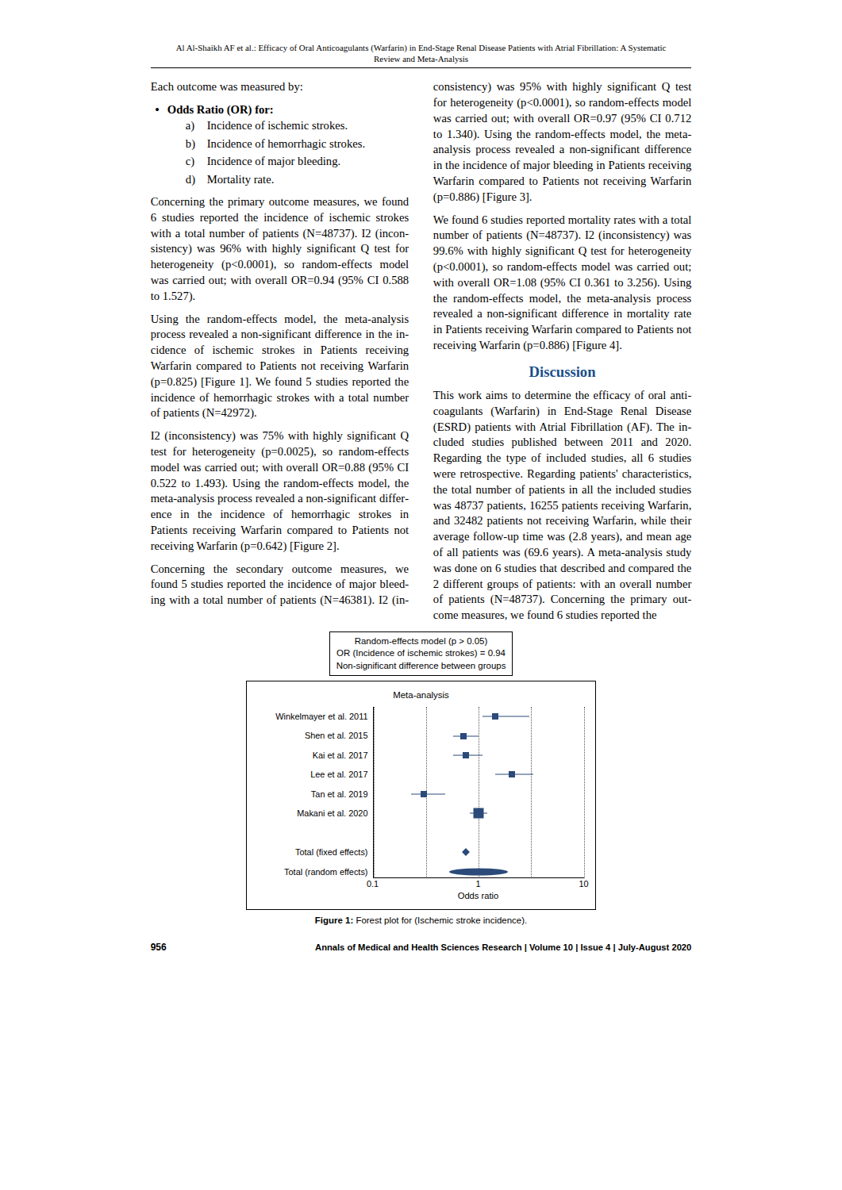Al Al-Shaikh AF et al.: Efficacy of Oral Anticoagulants (Warfarin) in End-Stage Renal Disease Patients with Atrial Fibrillation: A Systematic Review and Meta-Analysis
Each outcome was measured by:
Odds Ratio (OR) for:
Incidence of ischemic strokes.
Incidence of hemorrhagic strokes.
Incidence of major bleeding.
Mortality rate.
Concerning the primary outcome measures, we found 6 studies reported the incidence of ischemic strokes with a total number of patients (N=48737). I2 (inconsistency) was 96% with highly significant Q test for heterogeneity (p<0.0001), so random-effects model was carried out; with overall OR=0.94 (95% CI 0.588 to 1.527).
Using the random-effects model, the meta-analysis process revealed a non-significant difference in the incidence of ischemic strokes in Patients receiving Warfarin compared to Patients not receiving Warfarin (p=0.825) [Figure 1]. We found 5 studies reported the incidence of hemorrhagic strokes with a total number of patients (N=42972).
I2 (inconsistency) was 75% with highly significant Q test for heterogeneity (p=0.0025), so random-effects model was carried out; with overall OR=0.88 (95% CI 0.522 to 1.493). Using the random-effects model, the meta-analysis process revealed a non-significant difference in the incidence of hemorrhagic strokes in Patients receiving Warfarin compared to Patients not receiving Warfarin (p=0.642) [Figure 2].
Concerning the secondary outcome measures, we found 5 studies reported the incidence of major bleeding with a total number of patients (N=46381). I2 (inconsistency) was 95% with highly significant Q test for heterogeneity (p<0.0001), so random-effects model was carried out; with overall OR=0.97 (95% CI 0.712 to 1.340). Using the random-effects model, the meta-analysis process revealed a non-significant difference in the incidence of major bleeding in Patients receiving Warfarin compared to Patients not receiving Warfarin (p=0.886) [Figure 3].
We found 6 studies reported mortality rates with a total number of patients (N=48737). I2 (inconsistency) was 99.6% with highly significant Q test for heterogeneity (p<0.0001), so random-effects model was carried out; with overall OR=1.08 (95% CI 0.361 to 3.256). Using the random-effects model, the meta-analysis process revealed a non-significant difference in mortality rate in Patients receiving Warfarin compared to Patients not receiving Warfarin (p=0.886) [Figure 4].
Discussion
This work aims to determine the efficacy of oral anticoagulants (Warfarin) in End-Stage Renal Disease (ESRD) patients with Atrial Fibrillation (AF). The included studies published between 2011 and 2020. Regarding the type of included studies, all 6 studies were retrospective. Regarding patients' characteristics, the total number of patients in all the included studies was 48737 patients, 16255 patients receiving Warfarin, and 32482 patients not receiving Warfarin, while their average follow-up time was (2.8 years), and mean age of all patients was (69.6 years). A meta-analysis study was done on 6 studies that described and compared the 2 different groups of patients: with an overall number of patients (N=48737). Concerning the primary outcome measures, we found 6 studies reported the
Random-effects model (p > 0.05)
OR (Incidence of ischemic strokes) = 0.94
Non-significant difference between groups
Meta-analysis
Winkelmayer et al. 2011
Shen et al. 2015
Kai et al. 2017
Lee et al. 2017
Tan et al. 2019
Makani et al. 2020
Total (fixed effects)
Total (random effects)
0.1 1 10
Odds ratio
Figure 1: Forest plot for (Ischemic stroke incidence).
956
Annals of Medical and Health Sciences Research | Volume 10 | Issue 4 | July-August 2020